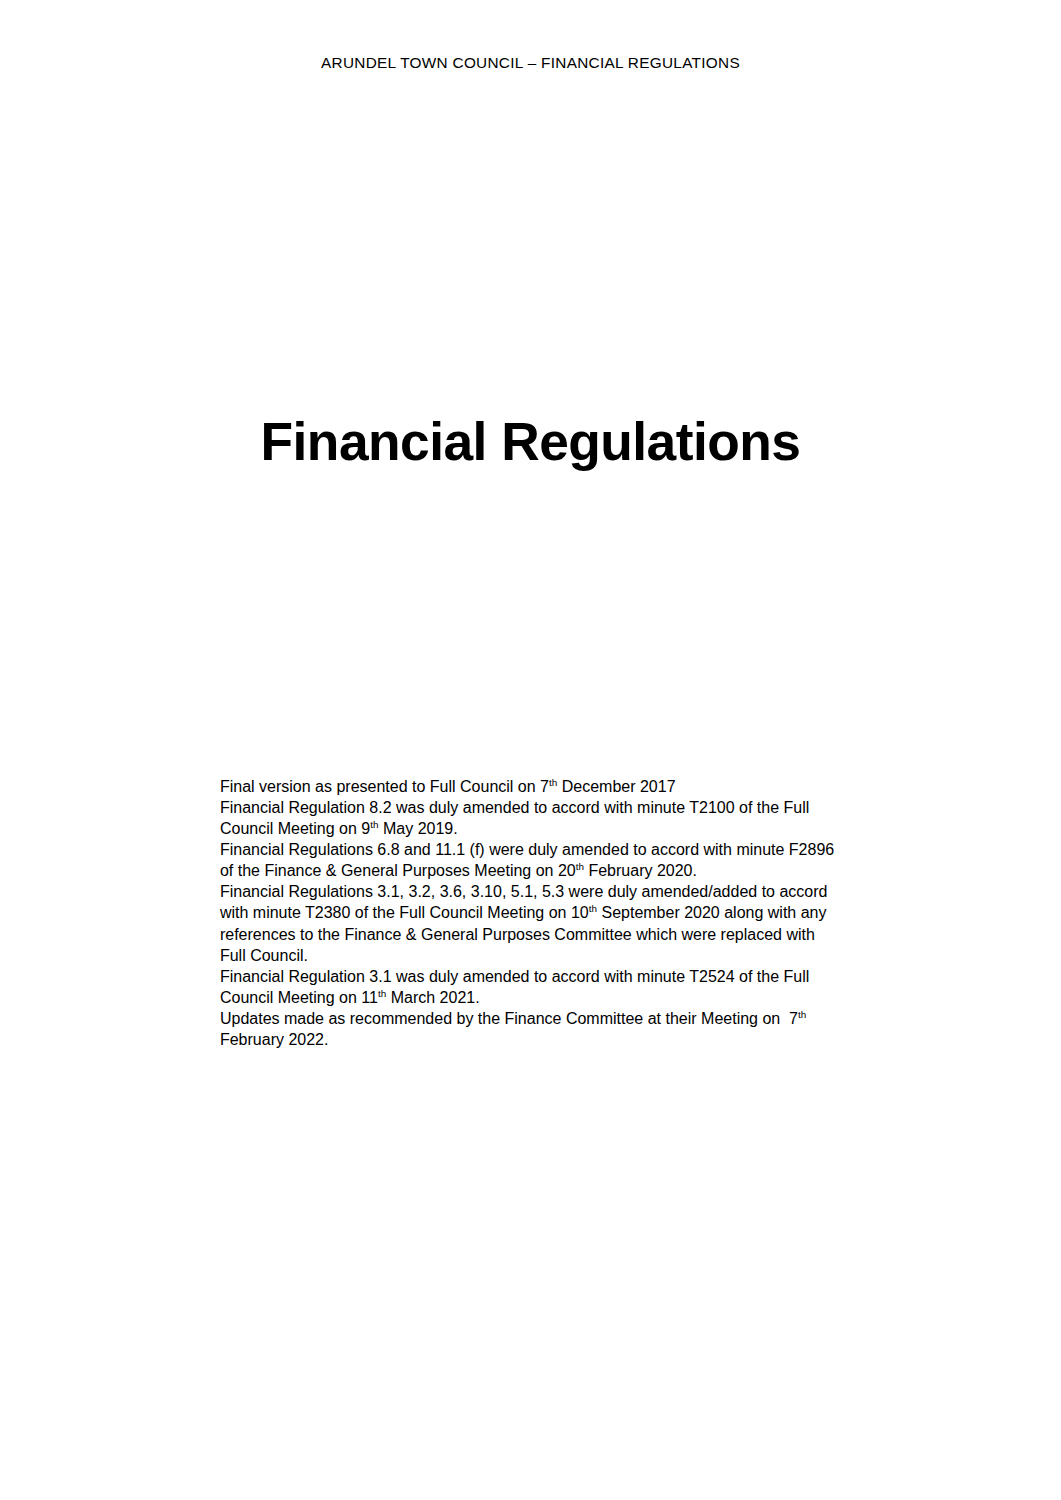ARUNDEL TOWN COUNCIL – FINANCIAL REGULATIONS
Financial Regulations
Final version as presented to Full Council on 7th December 2017
Financial Regulation 8.2 was duly amended to accord with minute T2100 of the Full Council Meeting on 9th May 2019.
Financial Regulations 6.8 and 11.1 (f) were duly amended to accord with minute F2896 of the Finance & General Purposes Meeting on 20th February 2020.
Financial Regulations 3.1, 3.2, 3.6, 3.10, 5.1, 5.3 were duly amended/added to accord with minute T2380 of the Full Council Meeting on 10th September 2020 along with any references to the Finance & General Purposes Committee which were replaced with Full Council.
Financial Regulation 3.1 was duly amended to accord with minute T2524 of the Full Council Meeting on 11th March 2021.
Updates made as recommended by the Finance Committee at their Meeting on 7th February 2022.